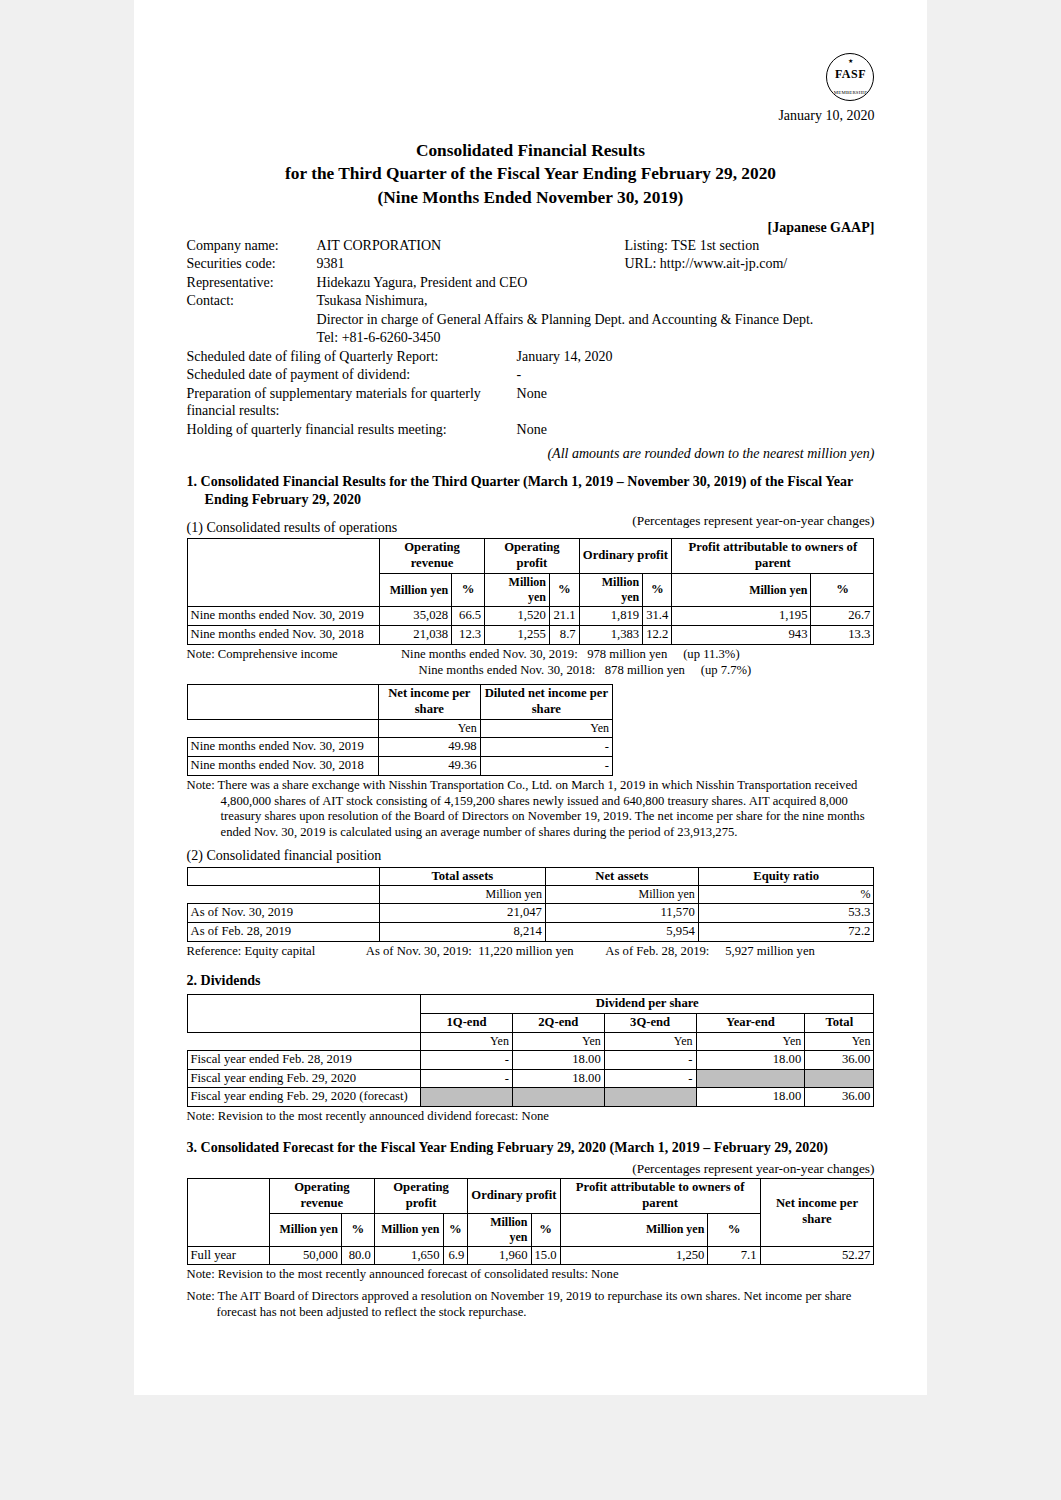★ FASF MEMBERSHIP
January 10, 2020
Consolidated Financial Results for the Third Quarter of the Fiscal Year Ending February 29, 2020 (Nine Months Ended November 30, 2019)
[Japanese GAAP]
| Company name: | AIT CORPORATION | Listing: TSE 1st section |
| Securities code: | 9381 | URL: http://www.ait-jp.com/ |
| Representative: | Hidekazu Yagura, President and CEO |
| Contact: | Tsukasa Nishimura, |
| | Director in charge of General Affairs & Planning Dept. and Accounting & Finance Dept. |
| | Tel: +81-6-6260-3450 |
| Scheduled date of filing of Quarterly Report: | January 14, 2020 |
| Scheduled date of payment of dividend: | - |
| Preparation of supplementary materials for quarterly financial results: | None |
| Holding of quarterly financial results meeting: | None |
(All amounts are rounded down to the nearest million yen)
1. Consolidated Financial Results for the Third Quarter (March 1, 2019 – November 30, 2019) of the Fiscal Year Ending February 29, 2020
(1) Consolidated results of operations
(Percentages represent year-on-year changes)
| | Operating revenue | Operating profit | Ordinary profit | Profit attributable to owners of parent |
| --- | --- | --- | --- | --- |
| Million yen | % | Million yen | % | Million yen | % | Million yen | % |
| Nine months ended Nov. 30, 2019 | 35,028 | 66.5 | 1,520 | 21.1 | 1,819 | 31.4 | 1,195 | 26.7 |
| Nine months ended Nov. 30, 2018 | 21,038 | 12.3 | 1,255 | 8.7 | 1,383 | 12.2 | 943 | 13.3 |
Note: Comprehensive income Nine months ended Nov. 30, 2019: 978 million yen (up 11.3%)
Nine months ended Nov. 30, 2018: 878 million yen (up 7.7%)
| | Net income per share | Diluted net income per share |
| --- | --- | --- |
| | Yen | Yen |
| Nine months ended Nov. 30, 2019 | 49.98 | - |
| Nine months ended Nov. 30, 2018 | 49.36 | - |
Note: There was a share exchange with Nisshin Transportation Co., Ltd. on March 1, 2019 in which Nisshin Transportation received 4,800,000 shares of AIT stock consisting of 4,159,200 shares newly issued and 640,800 treasury shares. AIT acquired 8,000 treasury shares upon resolution of the Board of Directors on November 19, 2019. The net income per share for the nine months ended Nov. 30, 2019 is calculated using an average number of shares during the period of 23,913,275.
(2) Consolidated financial position
| | Total assets | Net assets | Equity ratio |
| --- | --- | --- | --- |
| | Million yen | Million yen | % |
| As of Nov. 30, 2019 | 21,047 | 11,570 | 53.3 |
| As of Feb. 28, 2019 | 8,214 | 5,954 | 72.2 |
Reference: Equity capital As of Nov. 30, 2019: 11,220 million yen As of Feb. 28, 2019: 5,927 million yen
2. Dividends
| | Dividend per share |
| --- | --- |
| 1Q-end | 2Q-end | 3Q-end | Year-end | Total |
| | Yen | Yen | Yen | Yen | Yen |
| Fiscal year ended Feb. 28, 2019 | - | 18.00 | - | 18.00 | 36.00 |
| Fiscal year ending Feb. 29, 2020 | - | 18.00 | - | | |
| Fiscal year ending Feb. 29, 2020 (forecast) | | | | 18.00 | 36.00 |
Note: Revision to the most recently announced dividend forecast: None
3. Consolidated Forecast for the Fiscal Year Ending February 29, 2020 (March 1, 2019 – February 29, 2020)
(Percentages represent year-on-year changes)
| | Operating revenue | Operating profit | Ordinary profit | Profit attributable to owners of parent | Net income per share |
| --- | --- | --- | --- | --- | --- |
| Million yen | % | Million yen | % | Million yen | % | Million yen | % |
| Full year | 50,000 | 80.0 | 1,650 | 6.9 | 1,960 | 15.0 | 1,250 | 7.1 | 52.27 |
Note: Revision to the most recently announced forecast of consolidated results: None
Note: The AIT Board of Directors approved a resolution on November 19, 2019 to repurchase its own shares. Net income per share forecast has not been adjusted to reflect the stock repurchase.